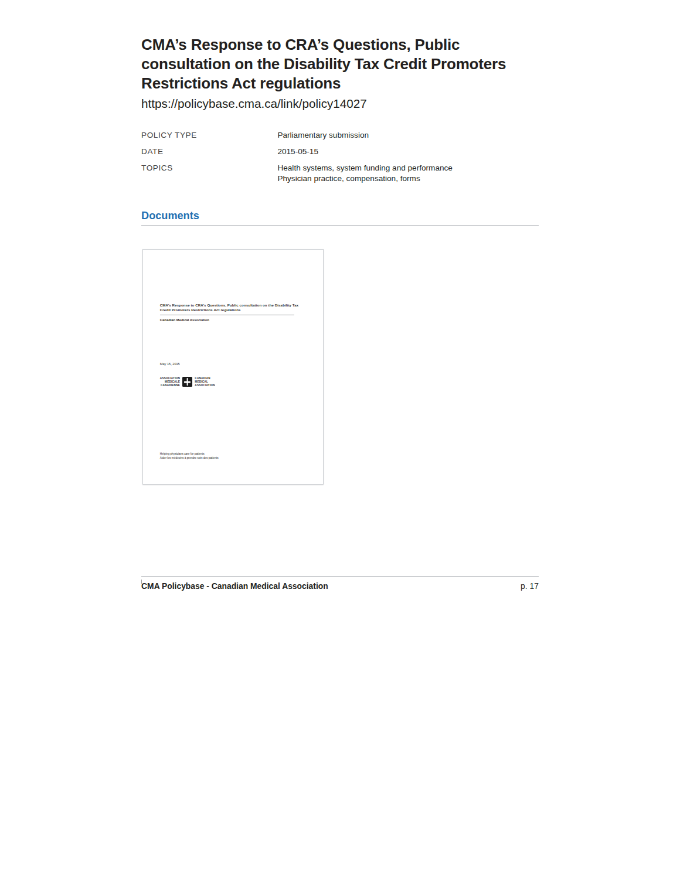CMA’s Response to CRA’s Questions, Public consultation on the Disability Tax Credit Promoters Restrictions Act regulations
https://policybase.cma.ca/link/policy14027
| Policy Type | Parliamentary submission |
| Date | 2015-05-15 |
| Topics | Health systems, system funding and performance Physician practice, compensation, forms |
Documents
CMA’s Response to CRA’s Questions, Public consultation on the Disability Tax Credit Promoters Restrictions Act regulations
Canadian Medical Association
May 15, 2015
Association
Médicale
Canadienne
Canadian
Medical
Association
Helping physicians care for patients
Aider les médecins à prendre soin des patients
CMA Policybase - Canadian Medical Association
p. 17